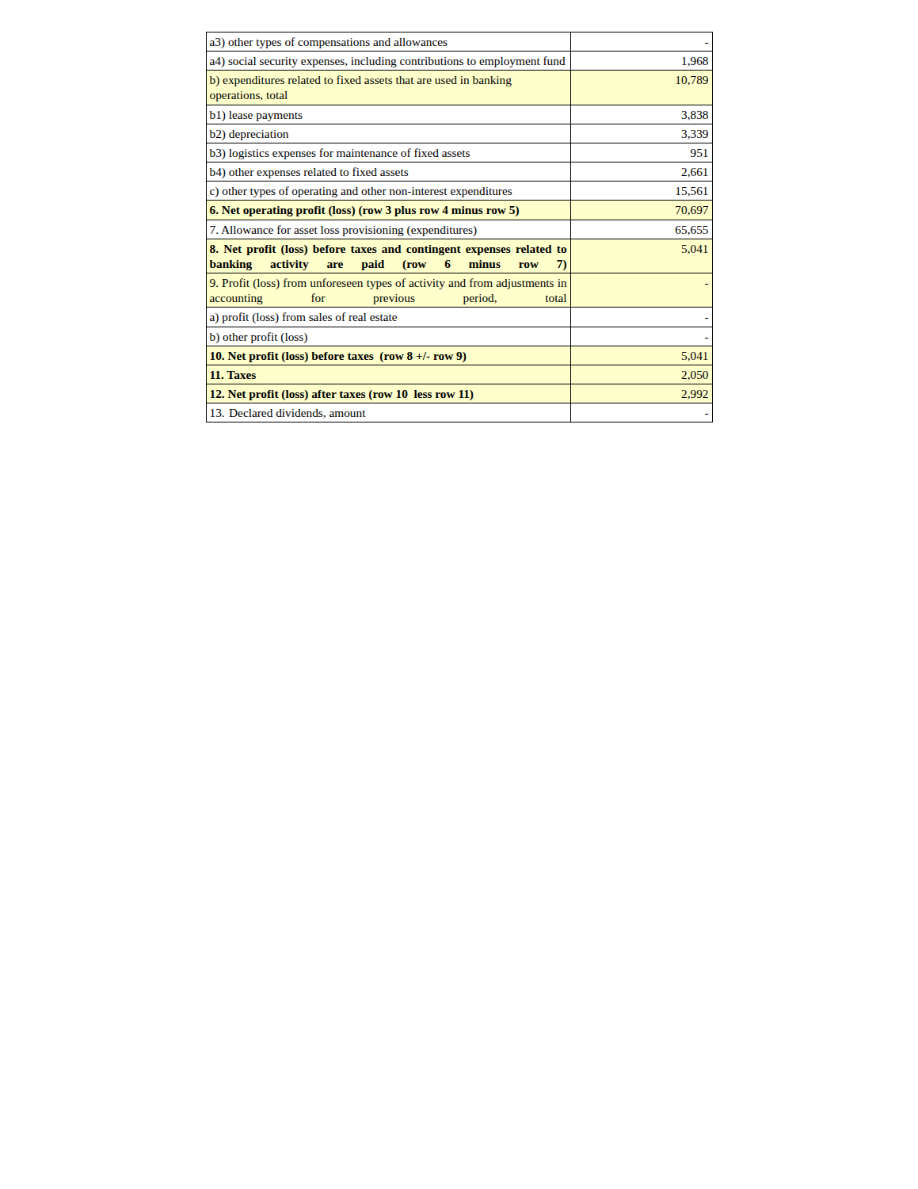| a3) other types of compensations and allowances | - |
| a4) social security expenses, including contributions to employment fund | 1,968 |
| b) expenditures related to fixed assets that are used in banking operations, total | 10,789 |
| b1) lease payments | 3,838 |
| b2) depreciation | 3,339 |
| b3) logistics expenses for maintenance of fixed assets | 951 |
| b4) other expenses related to fixed assets | 2,661 |
| c) other types of operating and other non-interest expenditures | 15,561 |
| 6. Net operating profit (loss) (row 3 plus row 4 minus row 5) | 70,697 |
| 7. Allowance for asset loss provisioning (expenditures) | 65,655 |
| 8. Net profit (loss) before taxes and contingent expenses related to banking activity are paid (row 6 minus row 7) | 5,041 |
| 9. Profit (loss) from unforeseen types of activity and from adjustments in accounting for previous period, total | - |
| a) profit (loss) from sales of real estate | - |
| b) other profit (loss) | - |
| 10. Net profit (loss) before taxes (row 8 +/- row 9) | 5,041 |
| 11. Taxes | 2,050 |
| 12. Net profit (loss) after taxes (row 10 less row 11) | 2,992 |
| 13. Declared dividends, amount | - |